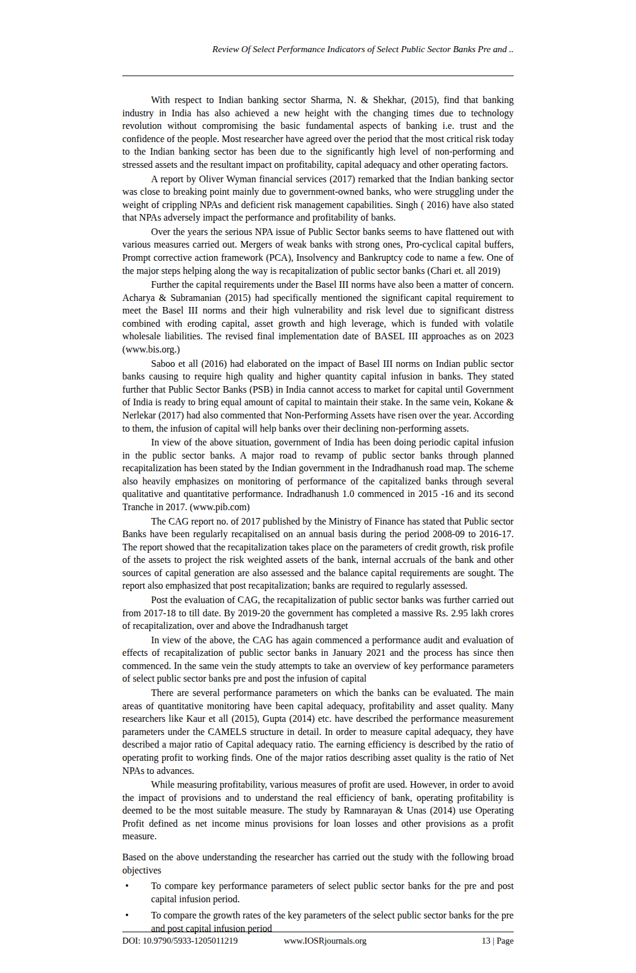Review Of Select Performance Indicators of Select Public Sector Banks Pre and ..
With respect to Indian banking sector Sharma, N. & Shekhar, (2015), find that banking industry in India has also achieved a new height with the changing times due to technology revolution without compromising the basic fundamental aspects of banking i.e. trust and the confidence of the people. Most researcher have agreed over the period that the most critical risk today to the Indian banking sector has been due to the significantly high level of non-performing and stressed assets and the resultant impact on profitability, capital adequacy and other operating factors.
A report by Oliver Wyman financial services (2017) remarked that the Indian banking sector was close to breaking point mainly due to government-owned banks, who were struggling under the weight of crippling NPAs and deficient risk management capabilities. Singh ( 2016) have also stated that NPAs adversely impact the performance and profitability of banks.
Over the years the serious NPA issue of Public Sector banks seems to have flattened out with various measures carried out. Mergers of weak banks with strong ones, Pro-cyclical capital buffers, Prompt corrective action framework (PCA), Insolvency and Bankruptcy code to name a few. One of the major steps helping along the way is recapitalization of public sector banks (Chari et. all 2019)
Further the capital requirements under the Basel III norms have also been a matter of concern. Acharya & Subramanian (2015) had specifically mentioned the significant capital requirement to meet the Basel III norms and their high vulnerability and risk level due to significant distress combined with eroding capital, asset growth and high leverage, which is funded with volatile wholesale liabilities. The revised final implementation date of BASEL III approaches as on 2023 (www.bis.org.)
Saboo et all (2016) had elaborated on the impact of Basel III norms on Indian public sector banks causing to require high quality and higher quantity capital infusion in banks. They stated further that Public Sector Banks (PSB) in India cannot access to market for capital until Government of India is ready to bring equal amount of capital to maintain their stake. In the same vein, Kokane & Nerlekar (2017) had also commented that Non-Performing Assets have risen over the year. According to them, the infusion of capital will help banks over their declining non-performing assets.
In view of the above situation, government of India has been doing periodic capital infusion in the public sector banks. A major road to revamp of public sector banks through planned recapitalization has been stated by the Indian government in the Indradhanush road map. The scheme also heavily emphasizes on monitoring of performance of the capitalized banks through several qualitative and quantitative performance. Indradhanush 1.0 commenced in 2015 -16 and its second Tranche in 2017. (www.pib.com)
The CAG report no. of 2017 published by the Ministry of Finance has stated that Public sector Banks have been regularly recapitalised on an annual basis during the period 2008-09 to 2016-17. The report showed that the recapitalization takes place on the parameters of credit growth, risk profile of the assets to project the risk weighted assets of the bank, internal accruals of the bank and other sources of capital generation are also assessed and the balance capital requirements are sought. The report also emphasized that post recapitalization; banks are required to regularly assessed.
Post the evaluation of CAG, the recapitalization of public sector banks was further carried out from 2017-18 to till date. By 2019-20 the government has completed a massive Rs. 2.95 lakh crores of recapitalization, over and above the Indradhanush target
In view of the above, the CAG has again commenced a performance audit and evaluation of effects of recapitalization of public sector banks in January 2021 and the process has since then commenced. In the same vein the study attempts to take an overview of key performance parameters of select public sector banks pre and post the infusion of capital
There are several performance parameters on which the banks can be evaluated. The main areas of quantitative monitoring have been capital adequacy, profitability and asset quality. Many researchers like Kaur et all (2015), Gupta (2014) etc. have described the performance measurement parameters under the CAMELS structure in detail. In order to measure capital adequacy, they have described a major ratio of Capital adequacy ratio. The earning efficiency is described by the ratio of operating profit to working finds. One of the major ratios describing asset quality is the ratio of Net NPAs to advances.
While measuring profitability, various measures of profit are used. However, in order to avoid the impact of provisions and to understand the real efficiency of bank, operating profitability is deemed to be the most suitable measure. The study by Ramnarayan & Unas (2014) use Operating Profit defined as net income minus provisions for loan losses and other provisions as a profit measure.
Based on the above understanding the researcher has carried out the study with the following broad objectives
To compare key performance parameters of select public sector banks for the pre and post capital infusion period.
To compare the growth rates of the key parameters of the select public sector banks for the pre and post capital infusion period
DOI: 10.9790/5933-1205011219
www.IOSRjournals.org
13 | Page